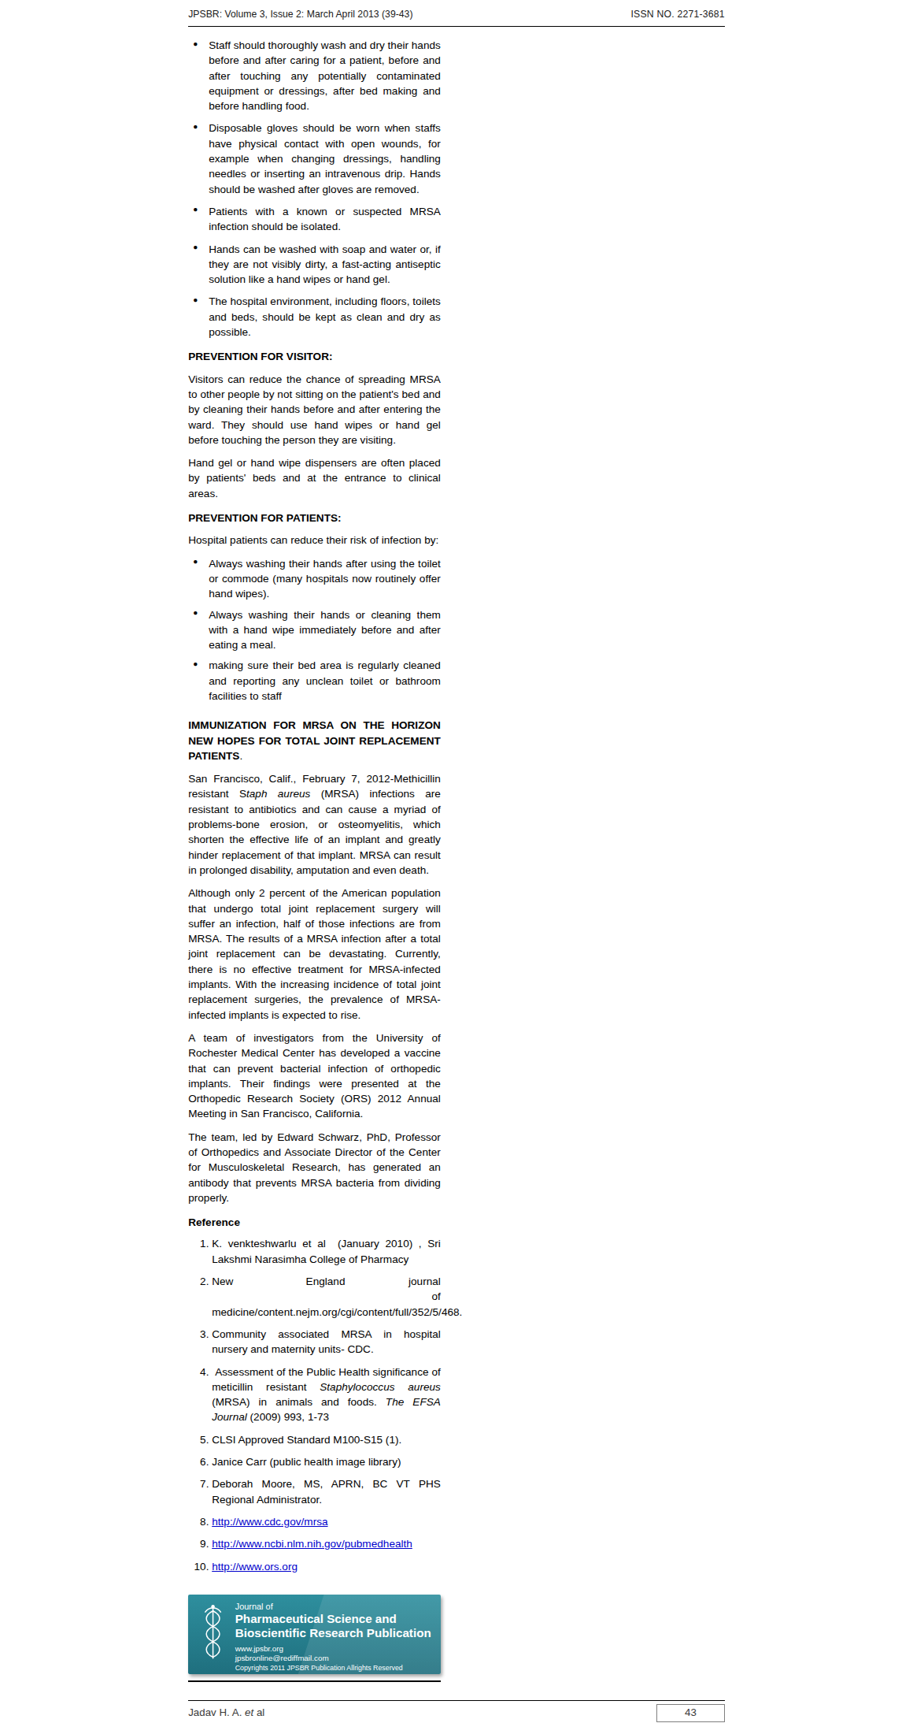JPSBR: Volume 3, Issue 2: March April 2013 (39-43)
ISSN NO. 2271-3681
Staff should thoroughly wash and dry their hands before and after caring for a patient, before and after touching any potentially contaminated equipment or dressings, after bed making and before handling food.
Disposable gloves should be worn when staffs have physical contact with open wounds, for example when changing dressings, handling needles or inserting an intravenous drip. Hands should be washed after gloves are removed.
Patients with a known or suspected MRSA infection should be isolated.
Hands can be washed with soap and water or, if they are not visibly dirty, a fast-acting antiseptic solution like a hand wipes or hand gel.
The hospital environment, including floors, toilets and beds, should be kept as clean and dry as possible.
PREVENTION FOR VISITOR:
Visitors can reduce the chance of spreading MRSA to other people by not sitting on the patient's bed and by cleaning their hands before and after entering the ward. They should use hand wipes or hand gel before touching the person they are visiting.
Hand gel or hand wipe dispensers are often placed by patients' beds and at the entrance to clinical areas.
PREVENTION FOR PATIENTS:
Hospital patients can reduce their risk of infection by:
Always washing their hands after using the toilet or commode (many hospitals now routinely offer hand wipes).
Always washing their hands or cleaning them with a hand wipe immediately before and after eating a meal.
making sure their bed area is regularly cleaned and reporting any unclean toilet or bathroom facilities to staff
IMMUNIZATION FOR MRSA ON THE HORIZON NEW HOPES FOR TOTAL JOINT REPLACEMENT PATIENTS.
San Francisco, Calif., February 7, 2012-Methicillin resistant Staph aureus (MRSA) infections are resistant to antibiotics and can cause a myriad of problems-bone erosion, or osteomyelitis, which shorten the effective life of an implant and greatly hinder replacement of that implant. MRSA can result in prolonged disability, amputation and even death.
Although only 2 percent of the American population that undergo total joint replacement surgery will suffer an infection, half of those infections are from MRSA. The results of a MRSA infection after a total joint replacement can be devastating. Currently, there is no effective treatment for MRSA-infected implants. With the increasing incidence of total joint replacement surgeries, the prevalence of MRSA-infected implants is expected to rise.
A team of investigators from the University of Rochester Medical Center has developed a vaccine that can prevent bacterial infection of orthopedic implants. Their findings were presented at the Orthopedic Research Society (ORS) 2012 Annual Meeting in San Francisco, California.
The team, led by Edward Schwarz, PhD, Professor of Orthopedics and Associate Director of the Center for Musculoskeletal Research, has generated an antibody that prevents MRSA bacteria from dividing properly.
Reference
K. venkteshwarlu et al (January 2010) , Sri Lakshmi Narasimha College of Pharmacy
New England journal of medicine/content.nejm.org/cgi/content/full/352/5/468.
Community associated MRSA in hospital nursery and maternity units- CDC.
Assessment of the Public Health significance of meticillin resistant Staphylococcus aureus (MRSA) in animals and foods. The EFSA Journal (2009) 993, 1-73
CLSI Approved Standard M100-S15 (1).
Janice Carr (public health image library)
Deborah Moore, MS, APRN, BC VT PHS Regional Administrator.
http://www.cdc.gov/mrsa
http://www.ncbi.nlm.nih.gov/pubmedhealth
http://www.ors.org
Journal of
Pharmaceutical Science and
Bioscientific Research Publication
www.jpsbr.org
jpsbronline@rediffmail.com
Copyrights 2011 JPSBR Publication Allrights Reserved
Jadav H. A. et al
43